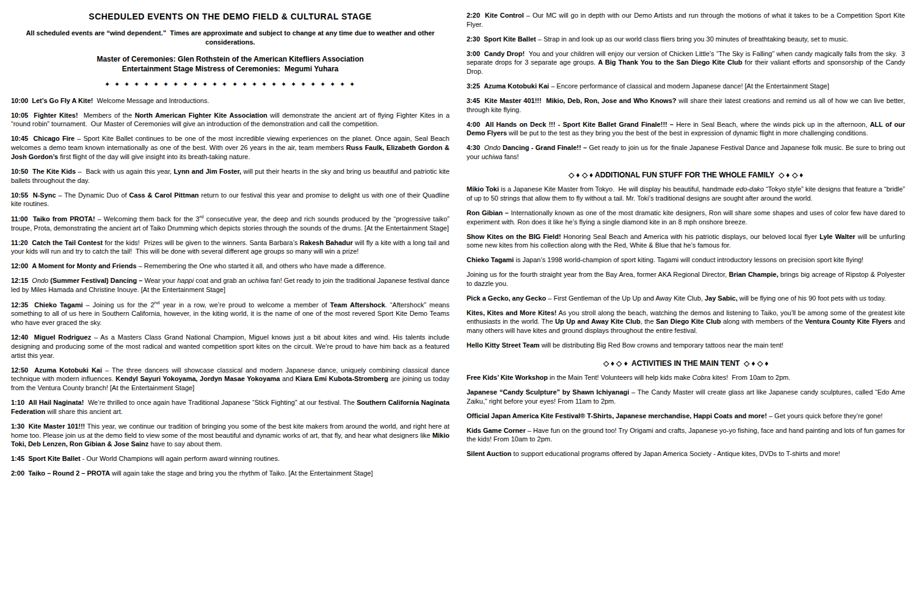SCHEDULED EVENTS ON THE DEMO FIELD & CULTURAL STAGE
All scheduled events are “wind dependent.” Times are approximate and subject to change at any time due to weather and other considerations.
Master of Ceremonies: Glen Rothstein of the American Kitefliers Association
Entertainment Stage Mistress of Ceremonies: Megumi Yuhara
✦ ✦ ✦ ✦ ✦ ✦ ✦ ✦ ✦ ✦ ✦ ✦ ✦ ✦ ✦ ✦ ✦ ✦ ✦ ✦ ✦ ✦ ✦ ✦ ✦ ✦
10:00 Let’s Go Fly A Kite! Welcome Message and Introductions.
10:05 Fighter Kites! Members of the North American Fighter Kite Association will demonstrate the ancient art of flying Fighter Kites in a “round robin” tournament. Our Master of Ceremonies will give an introduction of the demonstration and call the competition.
10:45 Chicago Fire – Sport Kite Ballet continues to be one of the most incredible viewing experiences on the planet. Once again, Seal Beach welcomes a demo team known internationally as one of the best. With over 26 years in the air, team members Russ Faulk, Elizabeth Gordon & Josh Gordon’s first flight of the day will give insight into its breath-taking nature.
10:50 The Kite Kids – Back with us again this year, Lynn and Jim Foster, will put their hearts in the sky and bring us beautiful and patriotic kite ballets throughout the day.
10:55 N-Sync – The Dynamic Duo of Cass & Carol Pittman return to our festival this year and promise to delight us with one of their Quadline kite routines.
11:00 Taiko from PROTA! – Welcoming them back for the 3rd consecutive year, the deep and rich sounds produced by the “progressive taiko” troupe, Prota, demonstrating the ancient art of Taiko Drumming which depicts stories through the sounds of the drums. [At the Entertainment Stage]
11:20 Catch the Tail Contest for the kids! Prizes will be given to the winners. Santa Barbara’s Rakesh Bahadur will fly a kite with a long tail and your kids will run and try to catch the tail! This will be done with several different age groups so many will win a prize!
12:00 A Moment for Monty and Friends – Remembering the One who started it all, and others who have made a difference.
12:15 Ondo (Summer Festival) Dancing – Wear your happi coat and grab an uchiwa fan! Get ready to join the traditional Japanese festival dance led by Miles Hamada and Christine Inouye. [At the Entertainment Stage]
12:35 Chieko Tagami – Joining us for the 2nd year in a row, we’re proud to welcome a member of Team Aftershock. “Aftershock” means something to all of us here in Southern California, however, in the kiting world, it is the name of one of the most revered Sport Kite Demo Teams who have ever graced the sky.
12:40 Miguel Rodriguez – As a Masters Class Grand National Champion, Miguel knows just a bit about kites and wind. His talents include designing and producing some of the most radical and wanted competition sport kites on the circuit. We’re proud to have him back as a featured artist this year.
12:50 Azuma Kotobuki Kai – The three dancers will showcase classical and modern Japanese dance, uniquely combining classical dance technique with modern influences. Kendyl Sayuri Yokoyama, Jordyn Masae Yokoyama and Kiara Emi Kubota-Stromberg are joining us today from the Ventura County branch! [At the Entertainment Stage]
1:10 All Hail Naginata! We’re thrilled to once again have Traditional Japanese “Stick Fighting” at our festival. The Southern California Naginata Federation will share this ancient art.
1:30 Kite Master 101!!! This year, we continue our tradition of bringing you some of the best kite makers from around the world, and right here at home too. Please join us at the demo field to view some of the most beautiful and dynamic works of art, that fly, and hear what designers like Mikio Toki, Deb Lenzen, Ron Gibian & Jose Sainz have to say about them.
1:45 Sport Kite Ballet - Our World Champions will again perform award winning routines.
2:00 Taiko – Round 2 – PROTA will again take the stage and bring you the rhythm of Taiko. [At the Entertainment Stage]
2:20 Kite Control – Our MC will go in depth with our Demo Artists and run through the motions of what it takes to be a Competition Sport Kite Flyer.
2:30 Sport Kite Ballet – Strap in and look up as our world class fliers bring you 30 minutes of breathtaking beauty, set to music.
3:00 Candy Drop! You and your children will enjoy our version of Chicken Little’s “The Sky is Falling” when candy magically falls from the sky. 3 separate drops for 3 separate age groups. A Big Thank You to the San Diego Kite Club for their valiant efforts and sponsorship of the Candy Drop.
3:25 Azuma Kotobuki Kai – Encore performance of classical and modern Japanese dance! [At the Entertainment Stage]
3:45 Kite Master 401!!! Mikio, Deb, Ron, Jose and Who Knows? will share their latest creations and remind us all of how we can live better, through kite flying.
4:00 All Hands on Deck !!! - Sport Kite Ballet Grand Finale!!! – Here in Seal Beach, where the winds pick up in the afternoon, ALL of our Demo Flyers will be put to the test as they bring you the best of the best in expression of dynamic flight in more challenging conditions.
4:30 Ondo Dancing - Grand Finale!! – Get ready to join us for the finale Japanese Festival Dance and Japanese folk music. Be sure to bring out your uchiwa fans!
◇ ♦ ◇ ♦ ADDITIONAL FUN STUFF FOR THE WHOLE FAMILY ◇ ♦ ◇ ♦
Mikio Toki is a Japanese Kite Master from Tokyo. He will display his beautiful, handmade edo-dako “Tokyo style” kite designs that feature a “bridle” of up to 50 strings that allow them to fly without a tail. Mr. Toki’s traditional designs are sought after around the world.
Ron Gibian – Internationally known as one of the most dramatic kite designers, Ron will share some shapes and uses of color few have dared to experiment with. Ron does it like he’s flying a single diamond kite in an 8 mph onshore breeze.
Show Kites on the BIG Field! Honoring Seal Beach and America with his patriotic displays, our beloved local flyer Lyle Walter will be unfurling some new kites from his collection along with the Red, White & Blue that he’s famous for.
Chieko Tagami is Japan’s 1998 world-champion of sport kiting. Tagami will conduct introductory lessons on precision sport kite flying!
Joining us for the fourth straight year from the Bay Area, former AKA Regional Director, Brian Champie, brings big acreage of Ripstop & Polyester to dazzle you.
Pick a Gecko, any Gecko – First Gentleman of the Up Up and Away Kite Club, Jay Sabic, will be flying one of his 90 foot pets with us today.
Kites, Kites and More Kites! As you stroll along the beach, watching the demos and listening to Taiko, you’ll be among some of the greatest kite enthusiasts in the world. The Up Up and Away Kite Club, the San Diego Kite Club along with members of the Ventura County Kite Flyers and many others will have kites and ground displays throughout the entire festival.
Hello Kitty Street Team will be distributing Big Red Bow crowns and temporary tattoos near the main tent!
◇ ♦ ◇ ♦ ACTIVITIES IN THE MAIN TENT ◇ ♦ ◇ ♦
Free Kids’ Kite Workshop in the Main Tent! Volunteers will help kids make Cobra kites! From 10am to 2pm.
Japanese “Candy Sculpture” by Shawn Ichiyanagi – The Candy Master will create glass art like Japanese candy sculptures, called “Edo Ame Zaiku,” right before your eyes! From 11am to 2pm.
Official Japan America Kite Festival® T-Shirts, Japanese merchandise, Happi Coats and more! – Get yours quick before they’re gone!
Kids Game Corner – Have fun on the ground too! Try Origami and crafts, Japanese yo-yo fishing, face and hand painting and lots of fun games for the kids! From 10am to 2pm.
Silent Auction to support educational programs offered by Japan America Society - Antique kites, DVDs to T-shirts and more!